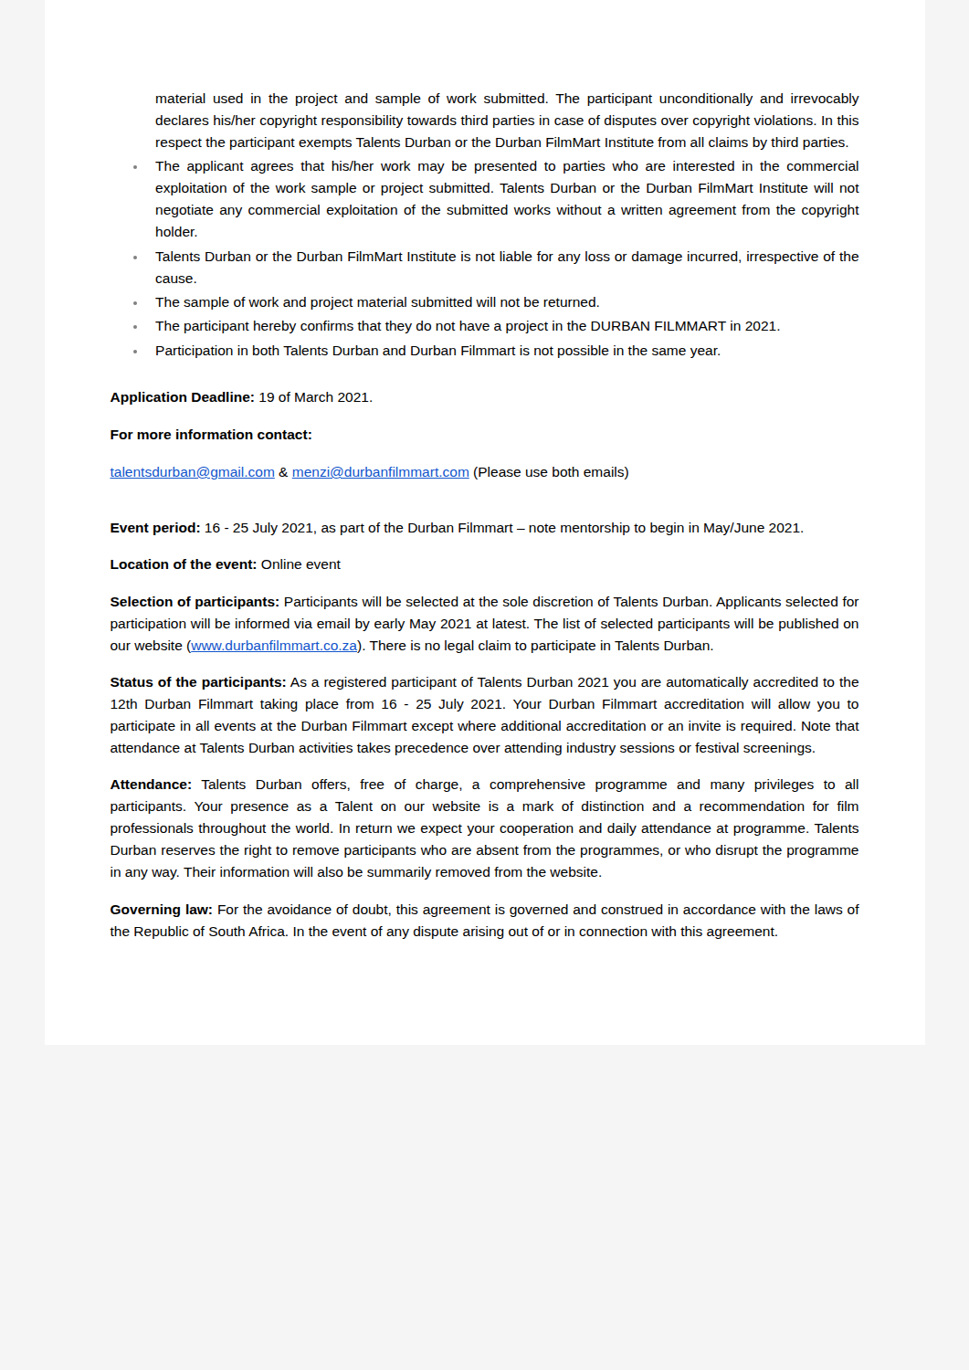material used in the project and sample of work submitted. The participant unconditionally and irrevocably declares his/her copyright responsibility towards third parties in case of disputes over copyright violations. In this respect the participant exempts Talents Durban or the Durban FilmMart Institute from all claims by third parties.
The applicant agrees that his/her work may be presented to parties who are interested in the commercial exploitation of the work sample or project submitted. Talents Durban or the Durban FilmMart Institute will not negotiate any commercial exploitation of the submitted works without a written agreement from the copyright holder.
Talents Durban or the Durban FilmMart Institute is not liable for any loss or damage incurred, irrespective of the cause.
The sample of work and project material submitted will not be returned.
The participant hereby confirms that they do not have a project in the DURBAN FILMMART in 2021.
Participation in both Talents Durban and Durban Filmmart is not possible in the same year.
Application Deadline: 19 of March 2021.
For more information contact:
talentsdurban@gmail.com & menzi@durbanfilmmart.com (Please use both emails)
Event period: 16 - 25 July 2021, as part of the Durban Filmmart – note mentorship to begin in May/June 2021.
Location of the event: Online event
Selection of participants: Participants will be selected at the sole discretion of Talents Durban. Applicants selected for participation will be informed via email by early May 2021 at latest. The list of selected participants will be published on our website (www.durbanfilmmart.co.za). There is no legal claim to participate in Talents Durban.
Status of the participants: As a registered participant of Talents Durban 2021 you are automatically accredited to the 12th Durban Filmmart taking place from 16 - 25 July 2021. Your Durban Filmmart accreditation will allow you to participate in all events at the Durban Filmmart except where additional accreditation or an invite is required. Note that attendance at Talents Durban activities takes precedence over attending industry sessions or festival screenings.
Attendance: Talents Durban offers, free of charge, a comprehensive programme and many privileges to all participants. Your presence as a Talent on our website is a mark of distinction and a recommendation for film professionals throughout the world. In return we expect your cooperation and daily attendance at programme. Talents Durban reserves the right to remove participants who are absent from the programmes, or who disrupt the programme in any way. Their information will also be summarily removed from the website.
Governing law: For the avoidance of doubt, this agreement is governed and construed in accordance with the laws of the Republic of South Africa. In the event of any dispute arising out of or in connection with this agreement.